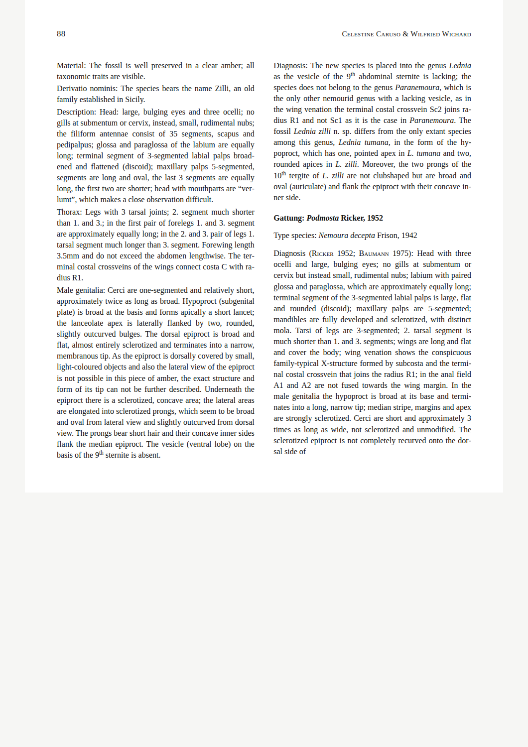88 Celestine Caruso & Wilfried Wichard
Material: The fossil is well preserved in a clear amber; all taxonomic traits are visible.
Derivatio nominis: The species bears the name Zilli, an old family established in Sicily.
Description: Head: large, bulging eyes and three ocelli; no gills at submentum or cervix, instead, small, rudimental nubs; the filiform antennae consist of 35 segments, scapus and pedipalpus; glossa and paraglossa of the labium are equally long; terminal segment of 3-segmented labial palps broadened and flattened (discoid); maxillary palps 5-segmented, segments are long and oval, the last 3 segments are equally long, the first two are shorter; head with mouthparts are “verlumt”, which makes a close observation difficult.
Thorax: Legs with 3 tarsal joints; 2. segment much shorter than 1. and 3.; in the first pair of forelegs 1. and 3. segment are approximately equally long; in the 2. and 3. pair of legs 1. tarsal segment much longer than 3. segment. Forewing length 3.5mm and do not exceed the abdomen lengthwise. The terminal costal crossveins of the wings connect costa C with radius R1.
Male genitalia: Cerci are one-segmented and relatively short, approximately twice as long as broad. Hypoproct (subgenital plate) is broad at the basis and forms apically a short lancet; the lanceolate apex is laterally flanked by two, rounded, slightly outcurved bulges. The dorsal epiproct is broad and flat, almost entirely sclerotized and terminates into a narrow, membranous tip. As the epiproct is dorsally covered by small, light-coloured objects and also the lateral view of the epiproct is not possible in this piece of amber, the exact structure and form of its tip can not be further described. Underneath the epiproct there is a sclerotized, concave area; the lateral areas are elongated into sclerotized prongs, which seem to be broad and oval from lateral view and slightly outcurved from dorsal view. The prongs bear short hair and their concave inner sides flank the median epiproct. The vesicle (ventral lobe) on the basis of the 9th sternite is absent.
Diagnosis: The new species is placed into the genus Lednia as the vesicle of the 9th abdominal sternite is lacking; the species does not belong to the genus Paranemoura, which is the only other nemourid genus with a lacking vesicle, as in the wing venation the terminal costal crossvein Sc2 joins radius R1 and not Sc1 as it is the case in Paranemoura. The fossil Lednia zilli n. sp. differs from the only extant species among this genus, Lednia tumana, in the form of the hypoproct, which has one, pointed apex in L. tumana and two, rounded apices in L. zilli. Moreover, the two prongs of the 10th tergite of L. zilli are not clubshaped but are broad and oval (auriculate) and flank the epiproct with their concave inner side.
Gattung: Podmosta Ricker, 1952
Type species: Nemoura decepta Frison, 1942
Diagnosis (Ricker 1952; Baumann 1975): Head with three ocelli and large, bulging eyes; no gills at submentum or cervix but instead small, rudimental nubs; labium with paired glossa and paraglossa, which are approximately equally long; terminal segment of the 3-segmented labial palps is large, flat and rounded (discoid); maxillary palps are 5-segmented; mandibles are fully developed and sclerotized, with distinct mola. Tarsi of legs are 3-segmented; 2. tarsal segment is much shorter than 1. and 3. segments; wings are long and flat and cover the body; wing venation shows the conspicuous family-typical X-structure formed by subcosta and the terminal costal crossvein that joins the radius R1; in the anal field A1 and A2 are not fused towards the wing margin. In the male genitalia the hypoproct is broad at its base and terminates into a long, narrow tip; median stripe, margins and apex are strongly sclerotized. Cerci are short and approximately 3 times as long as wide, not sclerotized and unmodified. The sclerotized epiproct is not completely recurved onto the dorsal side of